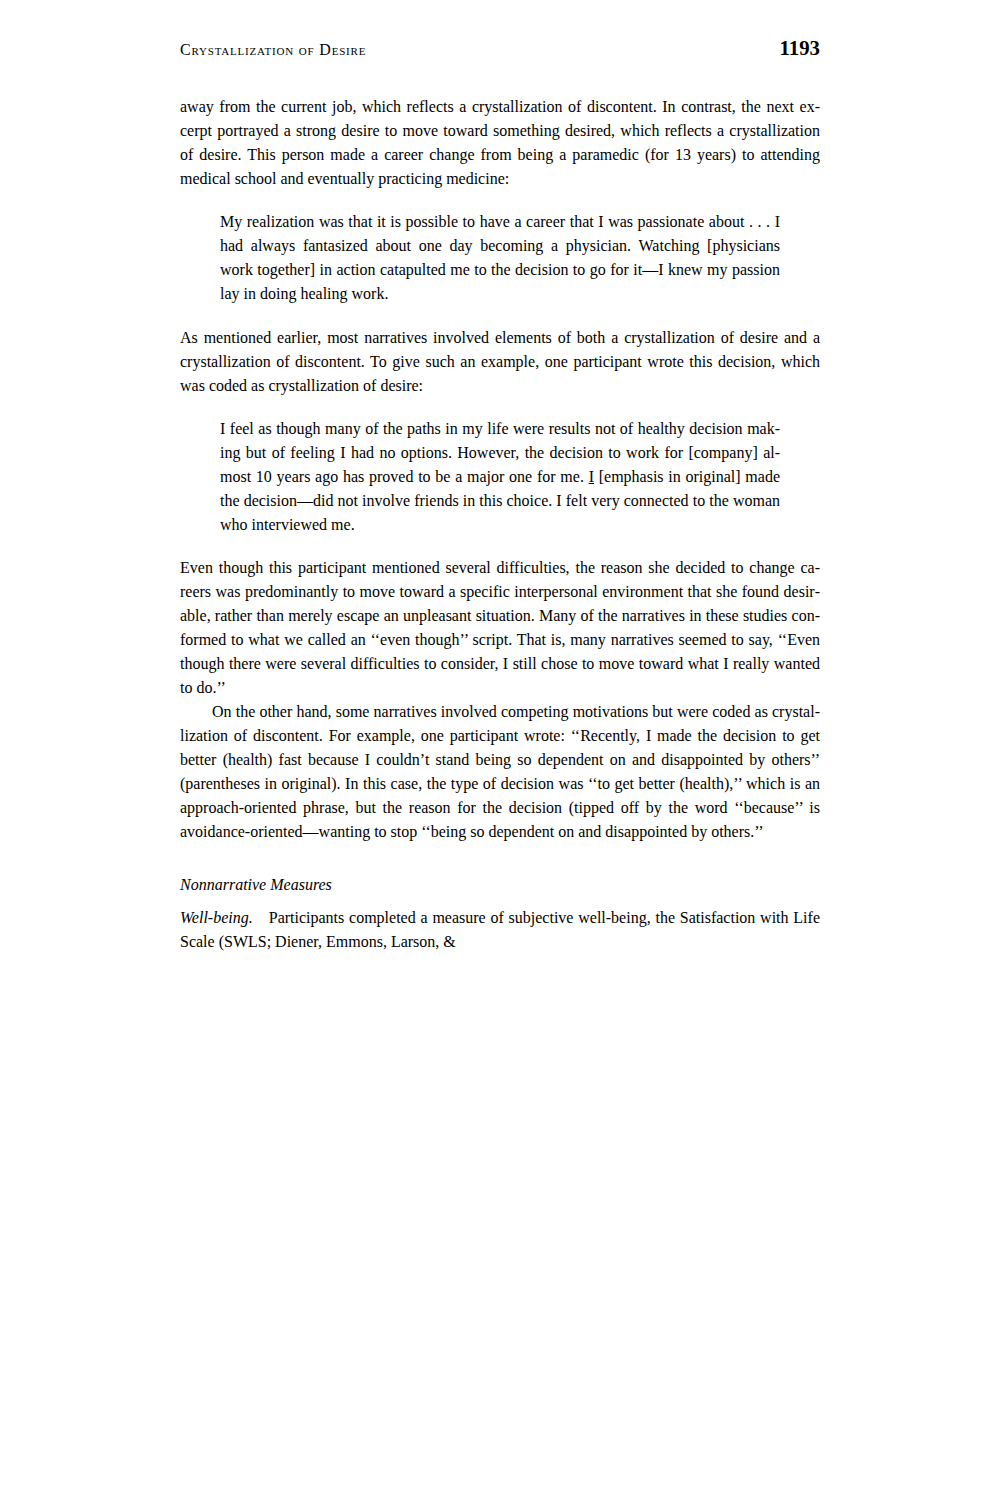Crystallization of Desire 1193
away from the current job, which reflects a crystallization of discontent. In contrast, the next excerpt portrayed a strong desire to move toward something desired, which reflects a crystallization of desire. This person made a career change from being a paramedic (for 13 years) to attending medical school and eventually practicing medicine:
My realization was that it is possible to have a career that I was passionate about . . . I had always fantasized about one day becoming a physician. Watching [physicians work together] in action catapulted me to the decision to go for it—I knew my passion lay in doing healing work.
As mentioned earlier, most narratives involved elements of both a crystallization of desire and a crystallization of discontent. To give such an example, one participant wrote this decision, which was coded as crystallization of desire:
I feel as though many of the paths in my life were results not of healthy decision making but of feeling I had no options. However, the decision to work for [company] almost 10 years ago has proved to be a major one for me. I [emphasis in original] made the decision—did not involve friends in this choice. I felt very connected to the woman who interviewed me.
Even though this participant mentioned several difficulties, the reason she decided to change careers was predominantly to move toward a specific interpersonal environment that she found desirable, rather than merely escape an unpleasant situation. Many of the narratives in these studies conformed to what we called an ‘‘even though’’ script. That is, many narratives seemed to say, ‘‘Even though there were several difficulties to consider, I still chose to move toward what I really wanted to do.’’
On the other hand, some narratives involved competing motivations but were coded as crystallization of discontent. For example, one participant wrote: ‘‘Recently, I made the decision to get better (health) fast because I couldn’t stand being so dependent on and disappointed by others’’ (parentheses in original). In this case, the type of decision was ‘‘to get better (health),’’ which is an approach-oriented phrase, but the reason for the decision (tipped off by the word ‘‘because’’ is avoidance-oriented—wanting to stop ‘‘being so dependent on and disappointed by others.’’
Nonnarrative Measures
Well-being. Participants completed a measure of subjective well-being, the Satisfaction with Life Scale (SWLS; Diener, Emmons, Larson, &